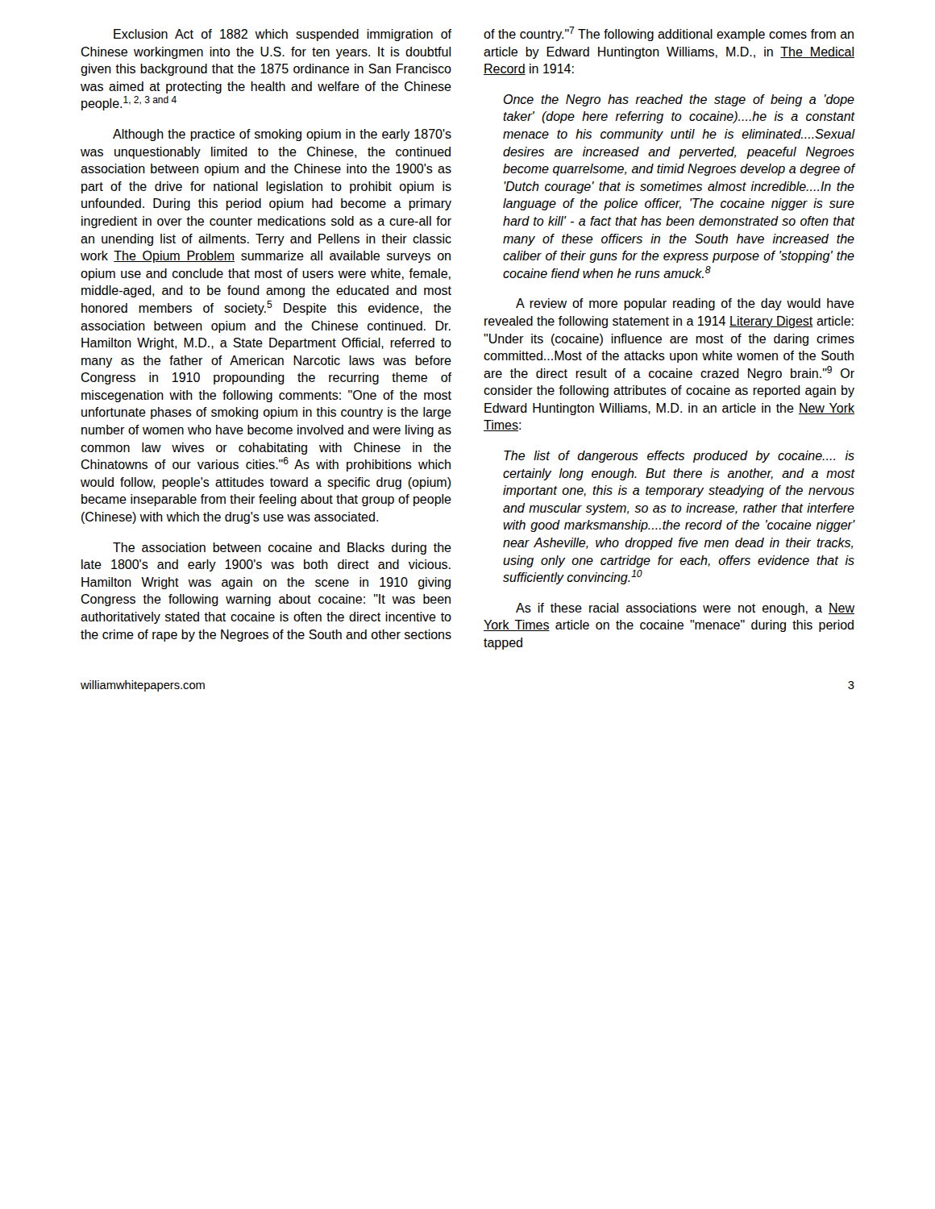Exclusion Act of 1882 which suspended immigration of Chinese workingmen into the U.S. for ten years. It is doubtful given this background that the 1875 ordinance in San Francisco was aimed at protecting the health and welfare of the Chinese people.1, 2, 3 and 4
Although the practice of smoking opium in the early 1870's was unquestionably limited to the Chinese, the continued association between opium and the Chinese into the 1900's as part of the drive for national legislation to prohibit opium is unfounded. During this period opium had become a primary ingredient in over the counter medications sold as a cure-all for an unending list of ailments. Terry and Pellens in their classic work The Opium Problem summarize all available surveys on opium use and conclude that most of users were white, female, middle-aged, and to be found among the educated and most honored members of society.5 Despite this evidence, the association between opium and the Chinese continued. Dr. Hamilton Wright, M.D., a State Department Official, referred to many as the father of American Narcotic laws was before Congress in 1910 propounding the recurring theme of miscegenation with the following comments: "One of the most unfortunate phases of smoking opium in this country is the large number of women who have become involved and were living as common law wives or cohabitating with Chinese in the Chinatowns of our various cities."6 As with prohibitions which would follow, people's attitudes toward a specific drug (opium) became inseparable from their feeling about that group of people (Chinese) with which the drug's use was associated.
The association between cocaine and Blacks during the late 1800's and early 1900's was both direct and vicious. Hamilton Wright was again on the scene in 1910 giving Congress the following warning about cocaine: "It was been authoritatively stated that cocaine is often the direct incentive to the crime of rape by the Negroes of the South and other sections of the country."7 The following additional example comes from an article by Edward Huntington Williams, M.D., in The Medical Record in 1914:
Once the Negro has reached the stage of being a 'dope taker' (dope here referring to cocaine)....he is a constant menace to his community until he is eliminated....Sexual desires are increased and perverted, peaceful Negroes become quarrelsome, and timid Negroes develop a degree of 'Dutch courage' that is sometimes almost incredible....In the language of the police officer, 'The cocaine nigger is sure hard to kill' - a fact that has been demonstrated so often that many of these officers in the South have increased the caliber of their guns for the express purpose of 'stopping' the cocaine fiend when he runs amuck.8
A review of more popular reading of the day would have revealed the following statement in a 1914 Literary Digest article: "Under its (cocaine) influence are most of the daring crimes committed...Most of the attacks upon white women of the South are the direct result of a cocaine crazed Negro brain."9 Or consider the following attributes of cocaine as reported again by Edward Huntington Williams, M.D. in an article in the New York Times:
The list of dangerous effects produced by cocaine.... is certainly long enough. But there is another, and a most important one, this is a temporary steadying of the nervous and muscular system, so as to increase, rather that interfere with good marksmanship....the record of the 'cocaine nigger' near Asheville, who dropped five men dead in their tracks, using only one cartridge for each, offers evidence that is sufficiently convincing.10
As if these racial associations were not enough, a New York Times article on the cocaine "menace" during this period tapped
williamwhitepapers.com 3